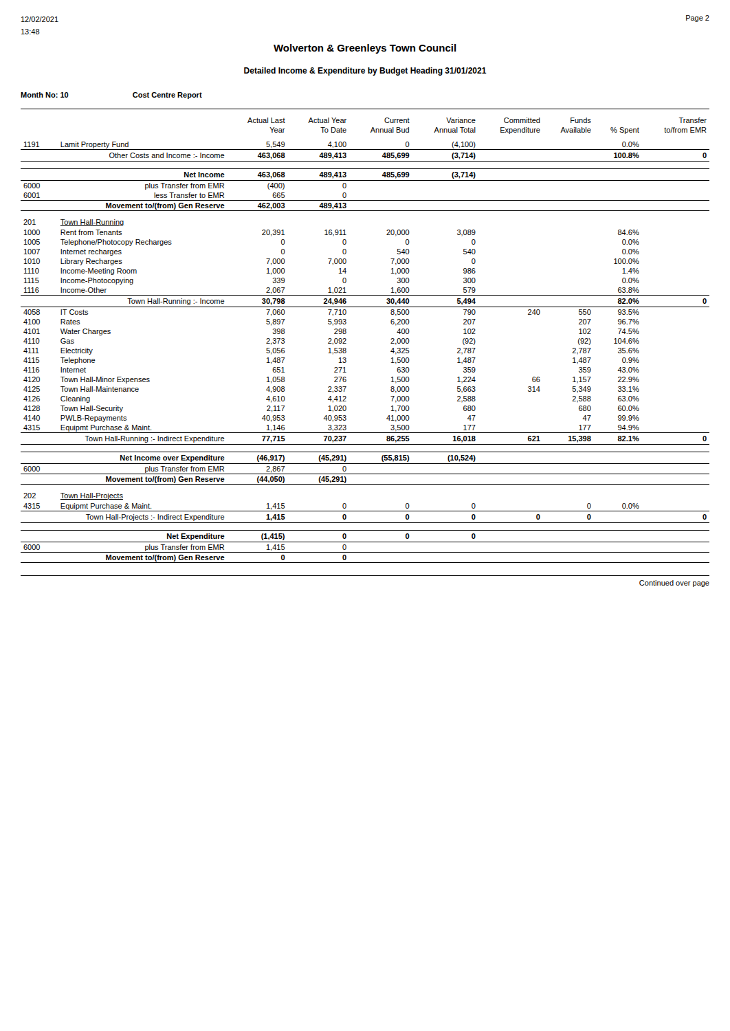12/02/2021
13:48
Page 2
Wolverton & Greenleys Town Council
Detailed Income & Expenditure by Budget Heading 31/01/2021
Month No: 10 Cost Centre Report
| | Actual Last Year | Actual Year To Date | Current Annual Bud | Variance Annual Total | Committed Expenditure | Funds Available | % Spent | Transfer to/from EMR |
| --- | --- | --- | --- | --- | --- | --- | --- | --- |
| 1191 | Lamit Property Fund | 5,549 | 4,100 | 0 | (4,100) | | | 0.0% | |
| | Other Costs and Income :- Income | 463,068 | 489,413 | 485,699 | (3,714) | | | 100.8% | 0 |
| | Net Income | 463,068 | 489,413 | 485,699 | (3,714) | | | | |
| 6000 | plus Transfer from EMR | (400) | 0 | | | | | | |
| 6001 | less Transfer to EMR | 665 | 0 | | | | | | |
| | Movement to/(from) Gen Reserve | 462,003 | 489,413 | | | | | | |
| 201 | Town Hall-Running | | | | | | | | |
| 1000 | Rent from Tenants | 20,391 | 16,911 | 20,000 | 3,089 | | | 84.6% | |
| 1005 | Telephone/Photocopy Recharges | 0 | 0 | 0 | 0 | | | 0.0% | |
| 1007 | Internet recharges | 0 | 0 | 540 | 540 | | | 0.0% | |
| 1010 | Library Recharges | 7,000 | 7,000 | 7,000 | 0 | | | 100.0% | |
| 1110 | Income-Meeting Room | 1,000 | 14 | 1,000 | 986 | | | 1.4% | |
| 1115 | Income-Photocopying | 339 | 0 | 300 | 300 | | | 0.0% | |
| 1116 | Income-Other | 2,067 | 1,021 | 1,600 | 579 | | | 63.8% | |
| | Town Hall-Running :- Income | 30,798 | 24,946 | 30,440 | 5,494 | | | 82.0% | 0 |
| 4058 | IT Costs | 7,060 | 7,710 | 8,500 | 790 | 240 | 550 | 93.5% | |
| 4100 | Rates | 5,897 | 5,993 | 6,200 | 207 | | 207 | 96.7% | |
| 4101 | Water Charges | 398 | 298 | 400 | 102 | | 102 | 74.5% | |
| 4110 | Gas | 2,373 | 2,092 | 2,000 | (92) | | (92) | 104.6% | |
| 4111 | Electricity | 5,056 | 1,538 | 4,325 | 2,787 | | 2,787 | 35.6% | |
| 4115 | Telephone | 1,487 | 13 | 1,500 | 1,487 | | 1,487 | 0.9% | |
| 4116 | Internet | 651 | 271 | 630 | 359 | | 359 | 43.0% | |
| 4120 | Town Hall-Minor Expenses | 1,058 | 276 | 1,500 | 1,224 | 66 | 1,157 | 22.9% | |
| 4125 | Town Hall-Maintenance | 4,908 | 2,337 | 8,000 | 5,663 | 314 | 5,349 | 33.1% | |
| 4126 | Cleaning | 4,610 | 4,412 | 7,000 | 2,588 | | 2,588 | 63.0% | |
| 4128 | Town Hall-Security | 2,117 | 1,020 | 1,700 | 680 | | 680 | 60.0% | |
| 4140 | PWLB-Repayments | 40,953 | 40,953 | 41,000 | 47 | | 47 | 99.9% | |
| 4315 | Equipmt Purchase & Maint. | 1,146 | 3,323 | 3,500 | 177 | | 177 | 94.9% | |
| | Town Hall-Running :- Indirect Expenditure | 77,715 | 70,237 | 86,255 | 16,018 | 621 | 15,398 | 82.1% | 0 |
| | Net Income over Expenditure | (46,917) | (45,291) | (55,815) | (10,524) | | | | |
| 6000 | plus Transfer from EMR | 2,867 | 0 | | | | | | |
| | Movement to/(from) Gen Reserve | (44,050) | (45,291) | | | | | | |
| 202 | Town Hall-Projects | | | | | | | | |
| 4315 | Equipmt Purchase & Maint. | 1,415 | 0 | 0 | 0 | | 0 | 0.0% | |
| | Town Hall-Projects :- Indirect Expenditure | 1,415 | 0 | 0 | 0 | 0 | 0 | | 0 |
| | Net Expenditure | (1,415) | 0 | 0 | 0 | | | | |
| 6000 | plus Transfer from EMR | 1,415 | 0 | | | | | | |
| | Movement to/(from) Gen Reserve | 0 | 0 | | | | | | |
Continued over page